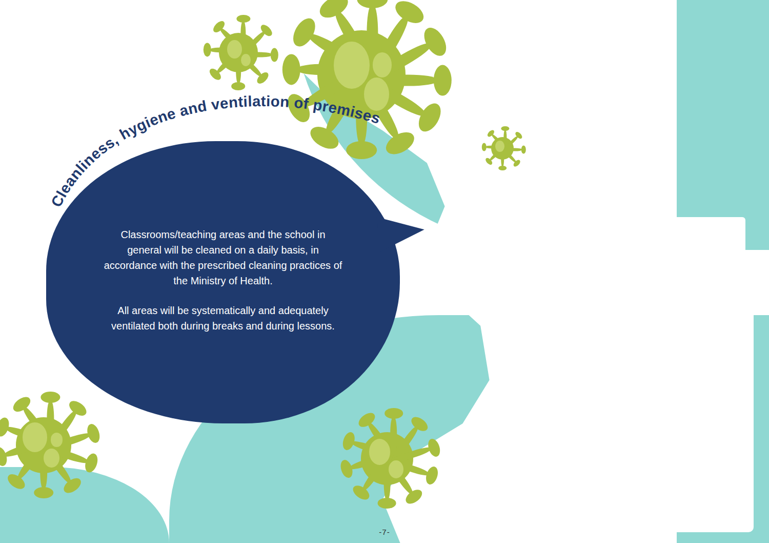Cleanliness, hygiene and ventilation of premises
Classrooms/teaching areas and the school in general will be cleaned on a daily basis, in accordance with the prescribed cleaning practices of the Ministry of Health.
All areas will be systematically and adequately ventilated both during breaks and during lessons.
-7-